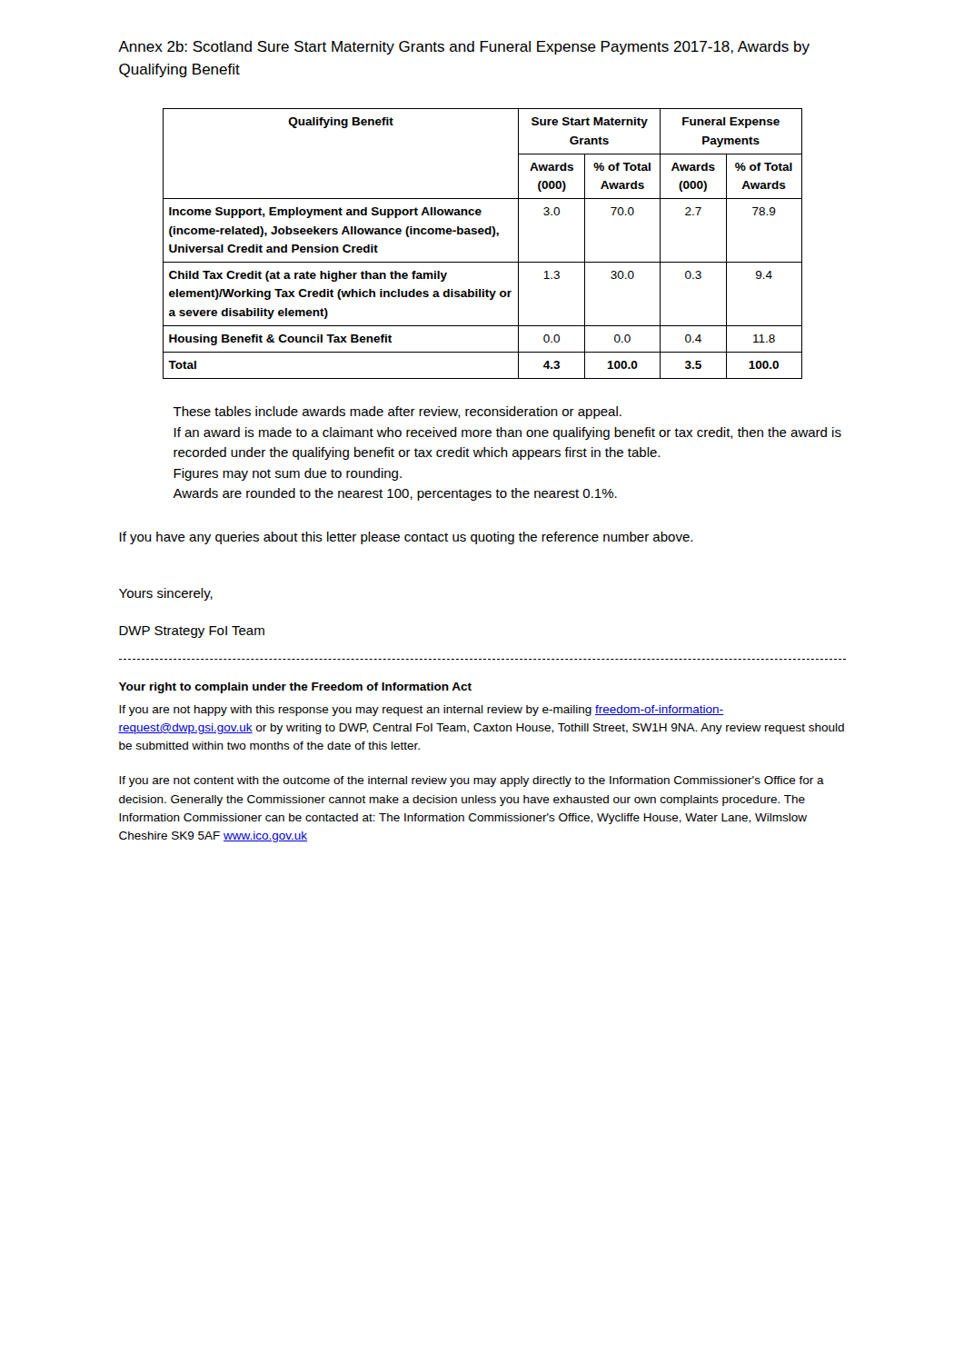Annex 2b: Scotland Sure Start Maternity Grants and Funeral Expense Payments 2017-18, Awards by Qualifying Benefit
| Qualifying Benefit | Sure Start Maternity Grants | Funeral Expense Payments |
| --- | --- | --- |
| Awards (000) | % of Total Awards | Awards (000) | % of Total Awards |
| Income Support, Employment and Support Allowance (income-related), Jobseekers Allowance (income-based), Universal Credit and Pension Credit | 3.0 | 70.0 | 2.7 | 78.9 |
| Child Tax Credit (at a rate higher than the family element)/Working Tax Credit (which includes a disability or a severe disability element) | 1.3 | 30.0 | 0.3 | 9.4 |
| Housing Benefit & Council Tax Benefit | 0.0 | 0.0 | 0.4 | 11.8 |
| Total | 4.3 | 100.0 | 3.5 | 100.0 |
These tables include awards made after review, reconsideration or appeal.
If an award is made to a claimant who received more than one qualifying benefit or tax credit, then the award is recorded under the qualifying benefit or tax credit which appears first in the table.
Figures may not sum due to rounding.
Awards are rounded to the nearest 100, percentages to the nearest 0.1%.
If you have any queries about this letter please contact us quoting the reference number above.
Yours sincerely,
DWP Strategy FoI Team
Your right to complain under the Freedom of Information Act
If you are not happy with this response you may request an internal review by e-mailing freedom-of-information-request@dwp.gsi.gov.uk or by writing to DWP, Central FoI Team, Caxton House, Tothill Street, SW1H 9NA. Any review request should be submitted within two months of the date of this letter.
If you are not content with the outcome of the internal review you may apply directly to the Information Commissioner's Office for a decision. Generally the Commissioner cannot make a decision unless you have exhausted our own complaints procedure. The Information Commissioner can be contacted at: The Information Commissioner's Office, Wycliffe House, Water Lane, Wilmslow Cheshire SK9 5AF www.ico.gov.uk